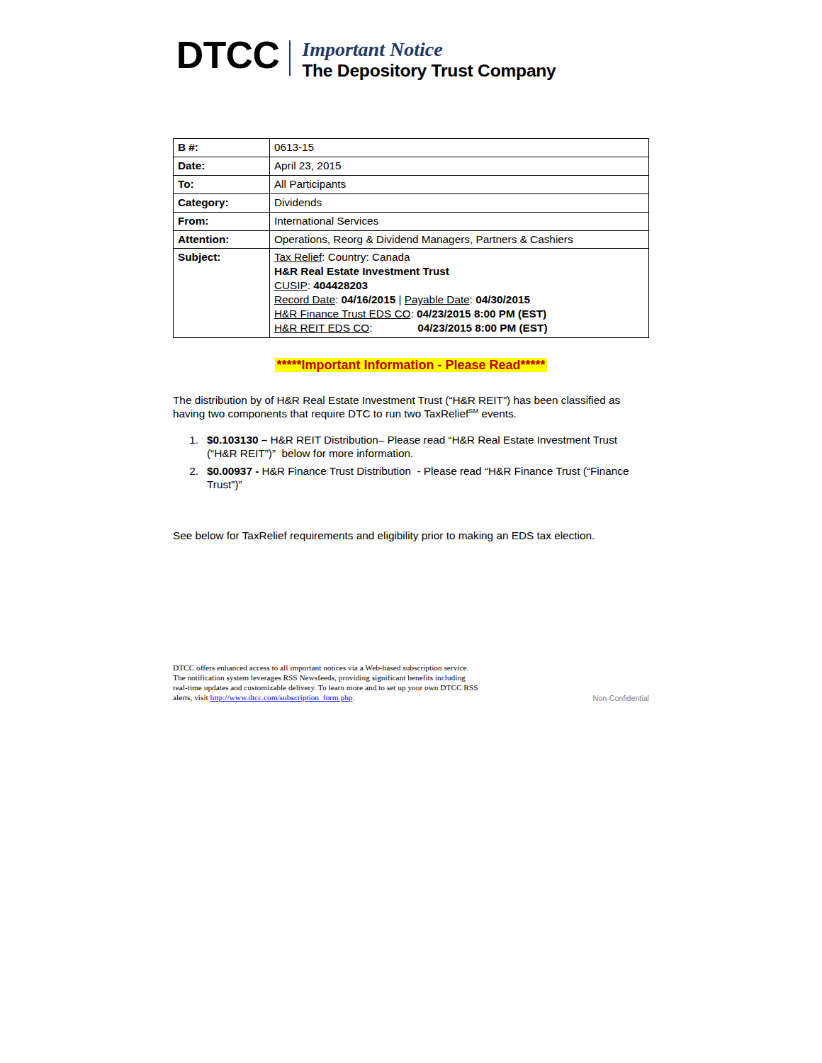DTCC
Important Notice
The Depository Trust Company
| B #: | 0613-15 |
| Date: | April 23, 2015 |
| To: | All Participants |
| Category: | Dividends |
| From: | International Services |
| Attention: | Operations, Reorg & Dividend Managers, Partners & Cashiers |
| Subject: | Tax Relief : Country: Canada H&R Real Estate Investment Trust CUSIP : 404428203 Record Date : 04/16/2015 / Payable Date : 04/30/2015 H&R Finance Trust EDS CO : 04/23/2015 8:00 PM (EST) H&R REIT EDS CO : 04/23/2015 8:00 PM (EST) |
*****Important Information - Please Read*****
The distribution by of H&R Real Estate Investment Trust (“H&R REIT”) has been classified as having two components that require DTC to run two TaxReliefSM events.
$0.103130 – H&R REIT Distribution– Please read “H&R Real Estate Investment Trust (“H&R REIT”)” below for more information.
$0.00937 - H&R Finance Trust Distribution - Please read “H&R Finance Trust (“Finance Trust”)”
See below for TaxRelief requirements and eligibility prior to making an EDS tax election.
DTCC offers enhanced access to all important notices via a Web-based subscription service.
The notification system leverages RSS Newsfeeds, providing significant benefits including
real-time updates and customizable delivery. To learn more and to set up your own DTCC RSS
alerts, visit http://www.dtcc.com/subscription_form.php.
Non-Confidential